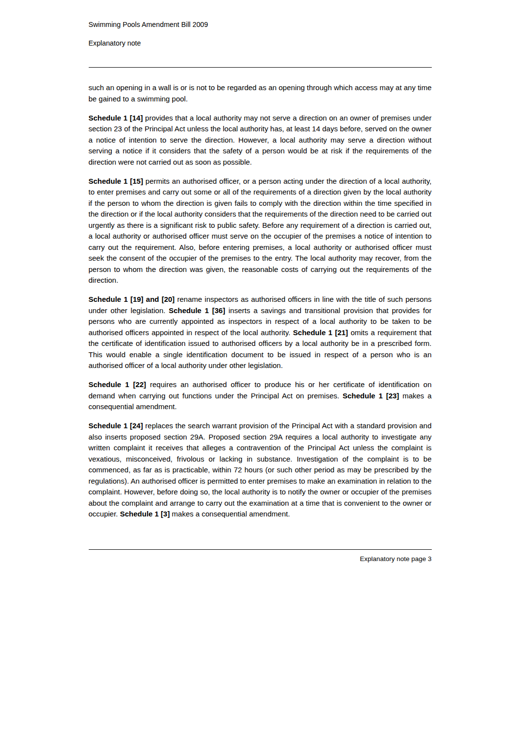Swimming Pools Amendment Bill 2009
Explanatory note
such an opening in a wall is or is not to be regarded as an opening through which access may at any time be gained to a swimming pool.
Schedule 1 [14] provides that a local authority may not serve a direction on an owner of premises under section 23 of the Principal Act unless the local authority has, at least 14 days before, served on the owner a notice of intention to serve the direction. However, a local authority may serve a direction without serving a notice if it considers that the safety of a person would be at risk if the requirements of the direction were not carried out as soon as possible.
Schedule 1 [15] permits an authorised officer, or a person acting under the direction of a local authority, to enter premises and carry out some or all of the requirements of a direction given by the local authority if the person to whom the direction is given fails to comply with the direction within the time specified in the direction or if the local authority considers that the requirements of the direction need to be carried out urgently as there is a significant risk to public safety. Before any requirement of a direction is carried out, a local authority or authorised officer must serve on the occupier of the premises a notice of intention to carry out the requirement. Also, before entering premises, a local authority or authorised officer must seek the consent of the occupier of the premises to the entry. The local authority may recover, from the person to whom the direction was given, the reasonable costs of carrying out the requirements of the direction.
Schedule 1 [19] and [20] rename inspectors as authorised officers in line with the title of such persons under other legislation. Schedule 1 [36] inserts a savings and transitional provision that provides for persons who are currently appointed as inspectors in respect of a local authority to be taken to be authorised officers appointed in respect of the local authority. Schedule 1 [21] omits a requirement that the certificate of identification issued to authorised officers by a local authority be in a prescribed form. This would enable a single identification document to be issued in respect of a person who is an authorised officer of a local authority under other legislation.
Schedule 1 [22] requires an authorised officer to produce his or her certificate of identification on demand when carrying out functions under the Principal Act on premises. Schedule 1 [23] makes a consequential amendment.
Schedule 1 [24] replaces the search warrant provision of the Principal Act with a standard provision and also inserts proposed section 29A. Proposed section 29A requires a local authority to investigate any written complaint it receives that alleges a contravention of the Principal Act unless the complaint is vexatious, misconceived, frivolous or lacking in substance. Investigation of the complaint is to be commenced, as far as is practicable, within 72 hours (or such other period as may be prescribed by the regulations). An authorised officer is permitted to enter premises to make an examination in relation to the complaint. However, before doing so, the local authority is to notify the owner or occupier of the premises about the complaint and arrange to carry out the examination at a time that is convenient to the owner or occupier. Schedule 1 [3] makes a consequential amendment.
Explanatory note page 3